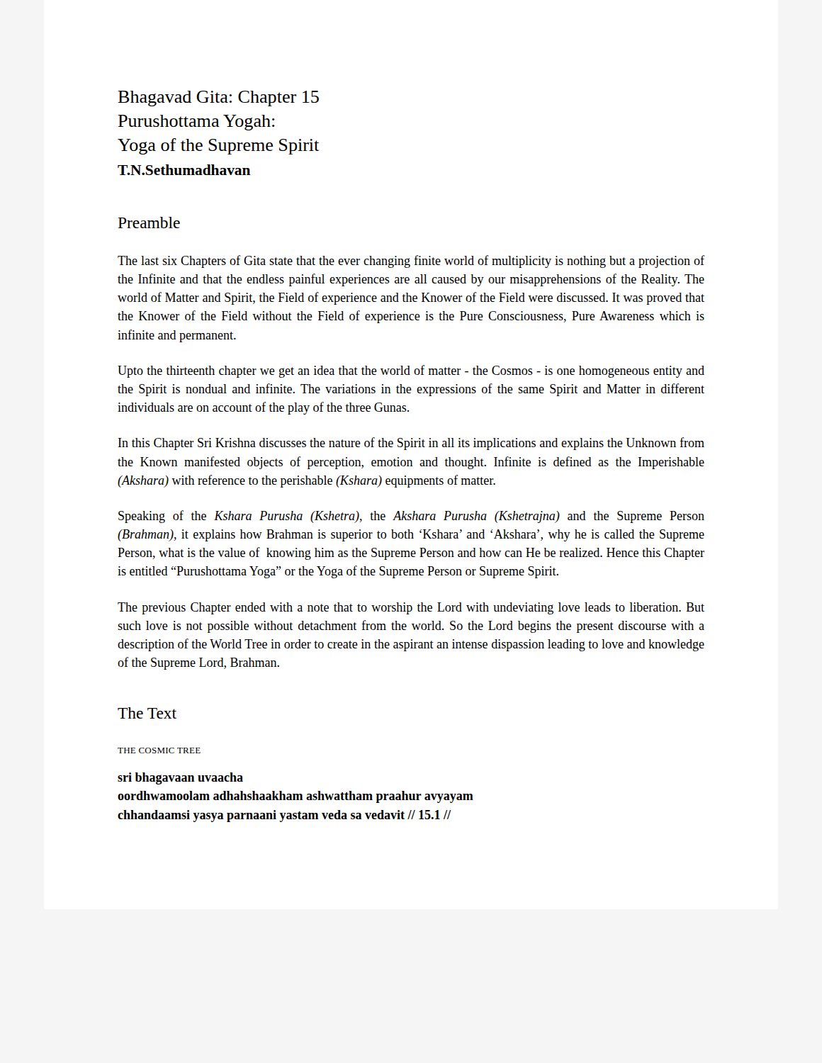Bhagavad Gita: Chapter 15
Purushottama Yogah:
Yoga of the Supreme Spirit
T.N.Sethumadhavan
Preamble
The last six Chapters of Gita state that the ever changing finite world of multiplicity is nothing but a projection of the Infinite and that the endless painful experiences are all caused by our misapprehensions of the Reality. The world of Matter and Spirit, the Field of experience and the Knower of the Field were discussed. It was proved that the Knower of the Field without the Field of experience is the Pure Consciousness, Pure Awareness which is infinite and permanent.
Upto the thirteenth chapter we get an idea that the world of matter - the Cosmos - is one homogeneous entity and the Spirit is nondual and infinite. The variations in the expressions of the same Spirit and Matter in different individuals are on account of the play of the three Gunas.
In this Chapter Sri Krishna discusses the nature of the Spirit in all its implications and explains the Unknown from the Known manifested objects of perception, emotion and thought. Infinite is defined as the Imperishable (Akshara) with reference to the perishable (Kshara) equipments of matter.
Speaking of the Kshara Purusha (Kshetra), the Akshara Purusha (Kshetrajna) and the Supreme Person (Brahman), it explains how Brahman is superior to both ‘Kshara’ and ‘Akshara’, why he is called the Supreme Person, what is the value of knowing him as the Supreme Person and how can He be realized. Hence this Chapter is entitled “Purushottama Yoga” or the Yoga of the Supreme Person or Supreme Spirit.
The previous Chapter ended with a note that to worship the Lord with undeviating love leads to liberation. But such love is not possible without detachment from the world. So the Lord begins the present discourse with a description of the World Tree in order to create in the aspirant an intense dispassion leading to love and knowledge of the Supreme Lord, Brahman.
The Text
THE COSMIC TREE
sri bhagavaan uvaacha
oordhwamoolam adhahshaakham ashwattham praahur avyayam
chhandaamsi yasya parnaani yastam veda sa vedavit // 15.1 //